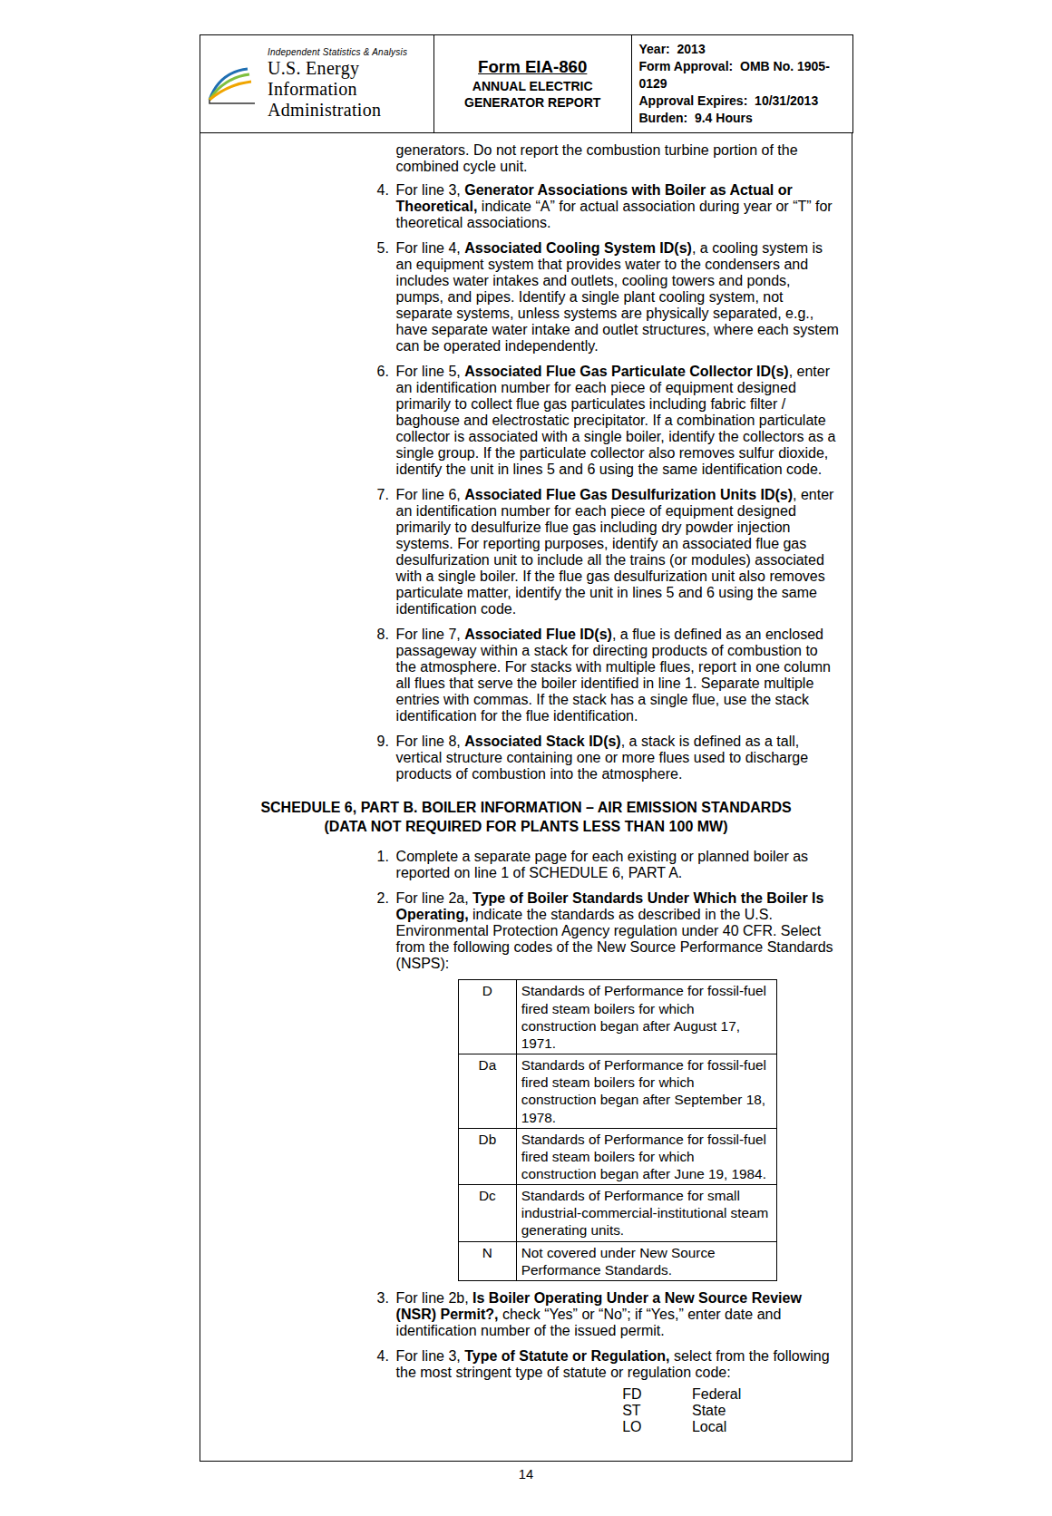Independent Statistics & Analysis
U.S. Energy Information
Administration
Form EIA-860
ANNUAL ELECTRIC
GENERATOR REPORT
Year: 2013
Form Approval: OMB No. 1905-0129
Approval Expires: 10/31/2013
Burden: 9.4 Hours
generators. Do not report the combustion turbine portion of the combined cycle unit.
For line 3, Generator Associations with Boiler as Actual or Theoretical, indicate “A” for actual association during year or “T” for theoretical associations.
For line 4, Associated Cooling System ID(s), a cooling system is an equipment system that provides water to the condensers and includes water intakes and outlets, cooling towers and ponds, pumps, and pipes. Identify a single plant cooling system, not separate systems, unless systems are physically separated, e.g., have separate water intake and outlet structures, where each system can be operated independently.
For line 5, Associated Flue Gas Particulate Collector ID(s), enter an identification number for each piece of equipment designed primarily to collect flue gas particulates including fabric filter / baghouse and electrostatic precipitator. If a combination particulate collector is associated with a single boiler, identify the collectors as a single group. If the particulate collector also removes sulfur dioxide, identify the unit in lines 5 and 6 using the same identification code.
For line 6, Associated Flue Gas Desulfurization Units ID(s), enter an identification number for each piece of equipment designed primarily to desulfurize flue gas including dry powder injection systems. For reporting purposes, identify an associated flue gas desulfurization unit to include all the trains (or modules) associated with a single boiler. If the flue gas desulfurization unit also removes particulate matter, identify the unit in lines 5 and 6 using the same identification code.
For line 7, Associated Flue ID(s), a flue is defined as an enclosed passageway within a stack for directing products of combustion to the atmosphere. For stacks with multiple flues, report in one column all flues that serve the boiler identified in line 1. Separate multiple entries with commas. If the stack has a single flue, use the stack identification for the flue identification.
For line 8, Associated Stack ID(s), a stack is defined as a tall, vertical structure containing one or more flues used to discharge products of combustion into the atmosphere.
SCHEDULE 6, PART B. BOILER INFORMATION – AIR EMISSION STANDARDS
(DATA NOT REQUIRED FOR PLANTS LESS THAN 100 MW)
Complete a separate page for each existing or planned boiler as reported on line 1 of SCHEDULE 6, PART A.
For line 2a, Type of Boiler Standards Under Which the Boiler Is Operating, indicate the standards as described in the U.S. Environmental Protection Agency regulation under 40 CFR. Select from the following codes of the New Source Performance Standards (NSPS):
| D | Standards of Performance for fossil-fuel fired steam boilers for which construction began after August 17, 1971. |
| Da | Standards of Performance for fossil-fuel fired steam boilers for which construction began after September 18, 1978. |
| Db | Standards of Performance for fossil-fuel fired steam boilers for which construction began after June 19, 1984. |
| Dc | Standards of Performance for small industrial-commercial-institutional steam generating units. |
| N | Not covered under New Source Performance Standards. |
For line 2b, Is Boiler Operating Under a New Source Review (NSR) Permit?, check “Yes” or “No”; if “Yes,” enter date and identification number of the issued permit.
For line 3, Type of Statute or Regulation, select from the following the most stringent type of statute or regulation code:
FD Federal
ST State
LO Local
14